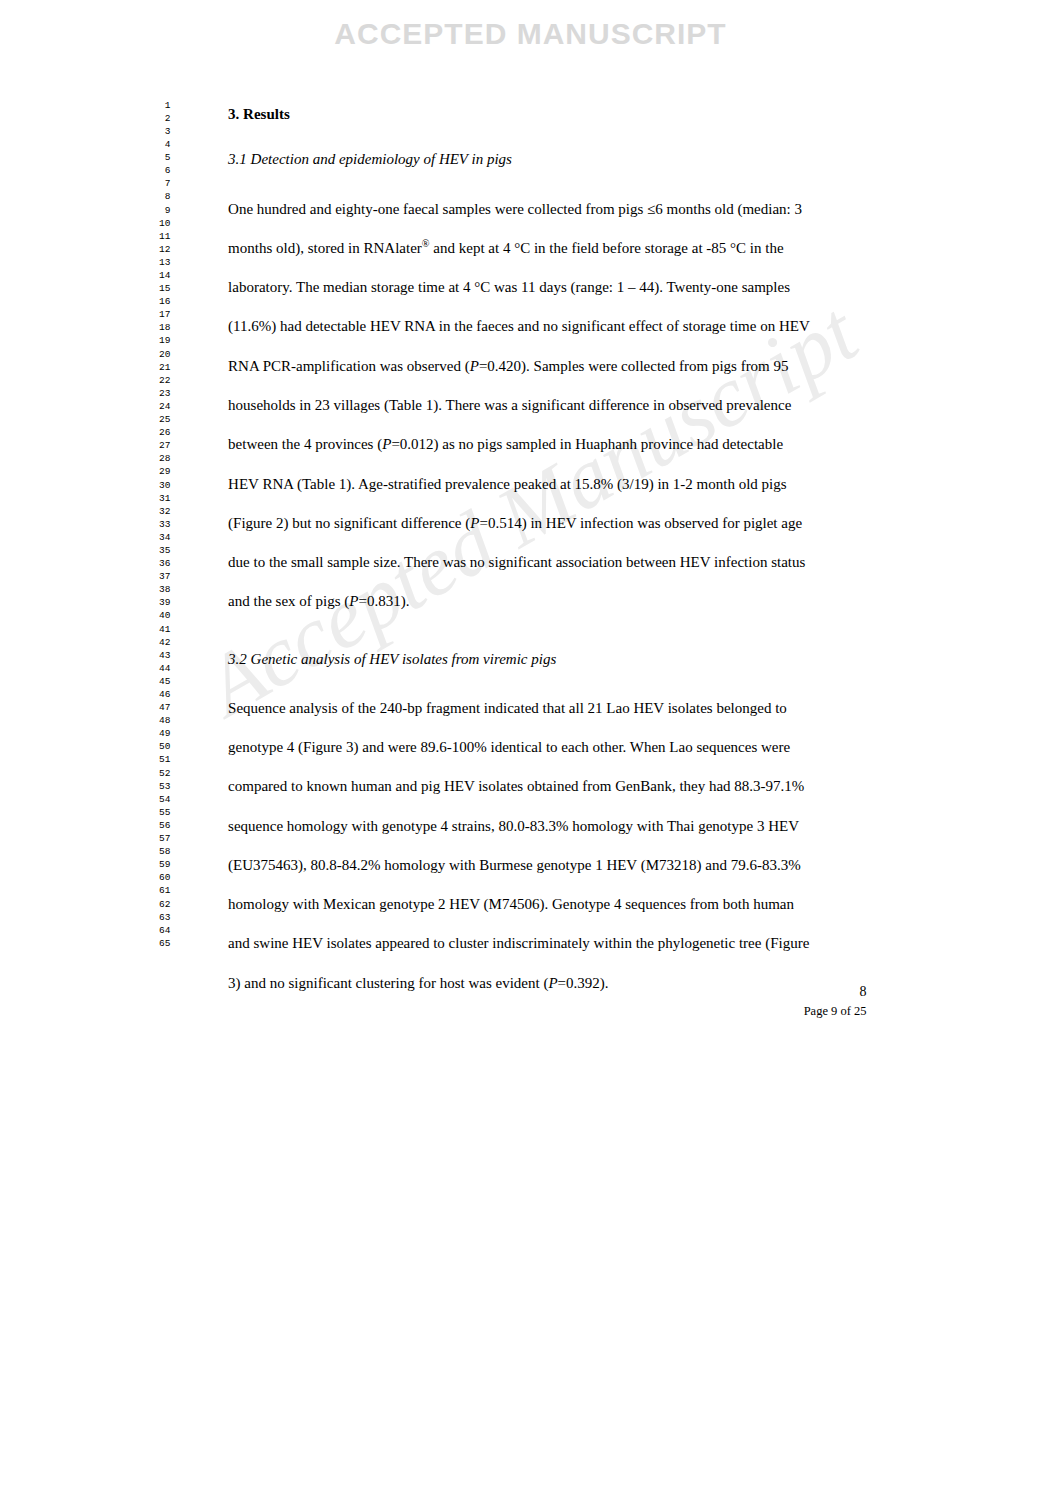ACCEPTED MANUSCRIPT
Accepted Manuscript
1
2
3
4
5
6
7
8
9
10
11
12
13
14
15
16
17
18
19
20
21
22
23
24
25
26
27
28
29
30
31
32
33
34
35
36
37
38
39
40
41
42
43
44
45
46
47
48
49
50
51
52
53
54
55
56
57
58
59
60
61
62
63
64
65
3. Results
3.1 Detection and epidemiology of HEV in pigs
One hundred and eighty-one faecal samples were collected from pigs ≤6 months old (median: 3 months old), stored in RNAlater® and kept at 4 °C in the field before storage at -85 °C in the laboratory. The median storage time at 4 °C was 11 days (range: 1 – 44). Twenty-one samples (11.6%) had detectable HEV RNA in the faeces and no significant effect of storage time on HEV RNA PCR-amplification was observed (P=0.420). Samples were collected from pigs from 95 households in 23 villages (Table 1). There was a significant difference in observed prevalence between the 4 provinces (P=0.012) as no pigs sampled in Huaphanh province had detectable HEV RNA (Table 1). Age-stratified prevalence peaked at 15.8% (3/19) in 1-2 month old pigs (Figure 2) but no significant difference (P=0.514) in HEV infection was observed for piglet age due to the small sample size. There was no significant association between HEV infection status and the sex of pigs (P=0.831).
3.2 Genetic analysis of HEV isolates from viremic pigs
Sequence analysis of the 240-bp fragment indicated that all 21 Lao HEV isolates belonged to genotype 4 (Figure 3) and were 89.6-100% identical to each other. When Lao sequences were compared to known human and pig HEV isolates obtained from GenBank, they had 88.3-97.1% sequence homology with genotype 4 strains, 80.0-83.3% homology with Thai genotype 3 HEV (EU375463), 80.8-84.2% homology with Burmese genotype 1 HEV (M73218) and 79.6-83.3% homology with Mexican genotype 2 HEV (M74506). Genotype 4 sequences from both human and swine HEV isolates appeared to cluster indiscriminately within the phylogenetic tree (Figure 3) and no significant clustering for host was evident (P=0.392).
8
Page 9 of 25